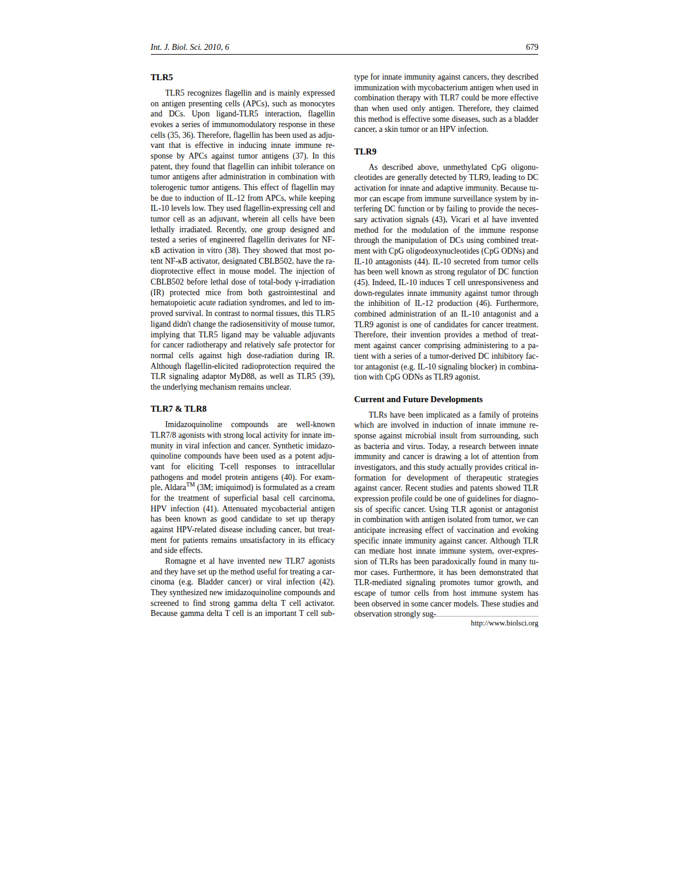Int. J. Biol. Sci. 2010, 6 679
TLR5
TLR5 recognizes flagellin and is mainly expressed on antigen presenting cells (APCs), such as monocytes and DCs. Upon ligand-TLR5 interaction, flagellin evokes a series of immunomodulatory response in these cells (35, 36). Therefore, flagellin has been used as adjuvant that is effective in inducing innate immune response by APCs against tumor antigens (37). In this patent, they found that flagellin can inhibit tolerance on tumor antigens after administration in combination with tolerogenic tumor antigens. This effect of flagellin may be due to induction of IL-12 from APCs, while keeping IL-10 levels low. They used flagellin-expressing cell and tumor cell as an adjuvant, wherein all cells have been lethally irradiated. Recently, one group designed and tested a series of engineered flagellin derivates for NF-κB activation in vitro (38). They showed that most potent NF-κB activator, designated CBLB502, have the radioprotective effect in mouse model. The injection of CBLB502 before lethal dose of total-body γ-irradiation (IR) protected mice from both gastrointestinal and hematopoietic acute radiation syndromes, and led to improved survival. In contrast to normal tissues, this TLR5 ligand didn't change the radiosensitivity of mouse tumor, implying that TLR5 ligand may be valuable adjuvants for cancer radiotherapy and relatively safe protector for normal cells against high dose-radiation during IR. Although flagellin-elicited radioprotection required the TLR signaling adaptor MyD88, as well as TLR5 (39), the underlying mechanism remains unclear.
TLR7 & TLR8
Imidazoquinoline compounds are well-known TLR7/8 agonists with strong local activity for innate immunity in viral infection and cancer. Synthetic imidazoquinoline compounds have been used as a potent adjuvant for eliciting T-cell responses to intracellular pathogens and model protein antigens (40). For example, AldaraTM (3M; imiquimod) is formulated as a cream for the treatment of superficial basal cell carcinoma, HPV infection (41). Attenuated mycobacterial antigen has been known as good candidate to set up therapy against HPV-related disease including cancer, but treatment for patients remains unsatisfactory in its efficacy and side effects.
Romagne et al have invented new TLR7 agonists and they have set up the method useful for treating a carcinoma (e.g. Bladder cancer) or viral infection (42). They synthesized new imidazoquinoline compounds and screened to find strong gamma delta T cell activator. Because gamma delta T cell is an important T cell subtype for innate immunity against cancers, they described immunization with mycobacterium antigen when used in combination therapy with TLR7 could be more effective than when used only antigen. Therefore, they claimed this method is effective some diseases, such as a bladder cancer, a skin tumor or an HPV infection.
TLR9
As described above, unmethylated CpG oligonucleotides are generally detected by TLR9, leading to DC activation for innate and adaptive immunity. Because tumor can escape from immune surveillance system by interfering DC function or by failing to provide the necessary activation signals (43), Vicari et al have invented method for the modulation of the immune response through the manipulation of DCs using combined treatment with CpG oligodeoxynucleotides (CpG ODNs) and IL-10 antagonists (44). IL-10 secreted from tumor cells has been well known as strong regulator of DC function (45). Indeed, IL-10 induces T cell unresponsiveness and down-regulates innate immunity against tumor through the inhibition of IL-12 production (46). Furthermore, combined administration of an IL-10 antagonist and a TLR9 agonist is one of candidates for cancer treatment. Therefore, their invention provides a method of treatment against cancer comprising administering to a patient with a series of a tumor-derived DC inhibitory factor antagonist (e.g. IL-10 signaling blocker) in combination with CpG ODNs as TLR9 agonist.
Current and Future Developments
TLRs have been implicated as a family of proteins which are involved in induction of innate immune response against microbial insult from surrounding, such as bacteria and virus. Today, a research between innate immunity and cancer is drawing a lot of attention from investigators, and this study actually provides critical information for development of therapeutic strategies against cancer. Recent studies and patents showed TLR expression profile could be one of guidelines for diagnosis of specific cancer. Using TLR agonist or antagonist in combination with antigen isolated from tumor, we can anticipate increasing effect of vaccination and evoking specific innate immunity against cancer. Although TLR can mediate host innate immune system, over-expression of TLRs has been paradoxically found in many tumor cases. Furthermore, it has been demonstrated that TLR-mediated signaling promotes tumor growth, and escape of tumor cells from host immune system has been observed in some cancer models. These studies and observation strongly sug-
http://www.biolsci.org